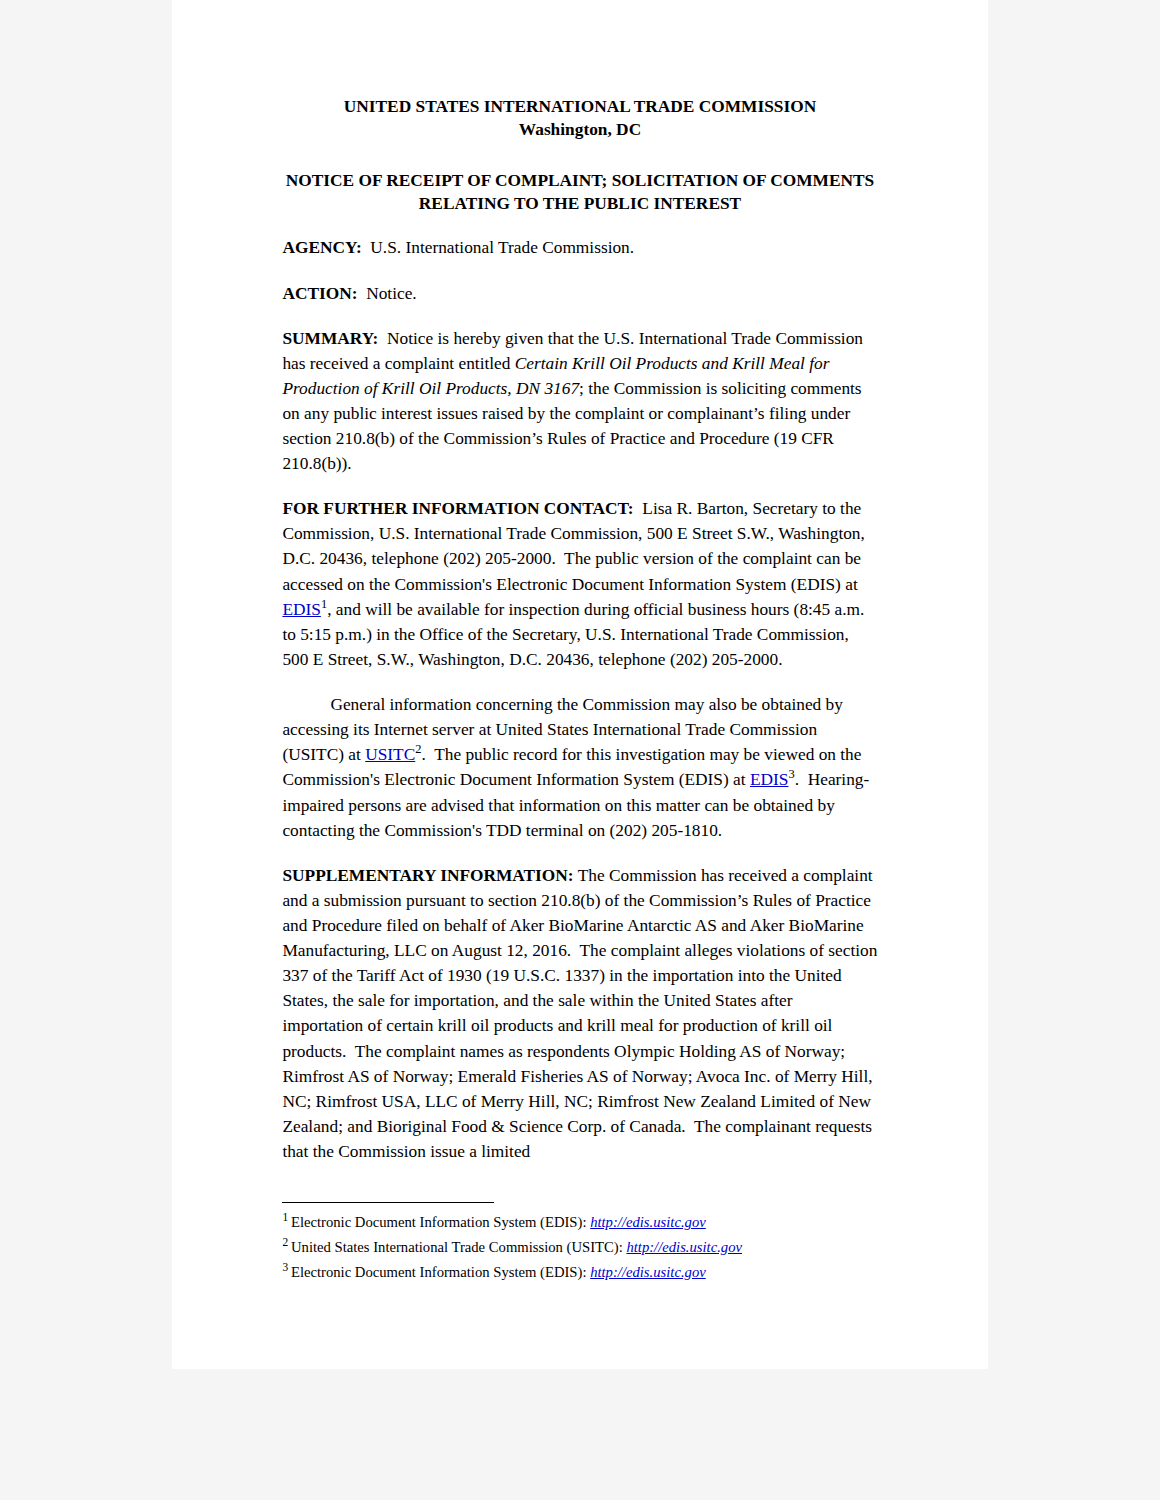United States International Trade Commission
Washington, DC
Notice of Receipt of Complaint; Solicitation of Comments Relating to the Public Interest
AGENCY: U.S. International Trade Commission.
ACTION: Notice.
SUMMARY: Notice is hereby given that the U.S. International Trade Commission has received a complaint entitled Certain Krill Oil Products and Krill Meal for Production of Krill Oil Products, DN 3167; the Commission is soliciting comments on any public interest issues raised by the complaint or complainant’s filing under section 210.8(b) of the Commission’s Rules of Practice and Procedure (19 CFR 210.8(b)).
FOR FURTHER INFORMATION CONTACT: Lisa R. Barton, Secretary to the Commission, U.S. International Trade Commission, 500 E Street S.W., Washington, D.C. 20436, telephone (202) 205-2000. The public version of the complaint can be accessed on the Commission's Electronic Document Information System (EDIS) at EDIS1, and will be available for inspection during official business hours (8:45 a.m. to 5:15 p.m.) in the Office of the Secretary, U.S. International Trade Commission, 500 E Street, S.W., Washington, D.C. 20436, telephone (202) 205-2000.
General information concerning the Commission may also be obtained by accessing its Internet server at United States International Trade Commission (USITC) at USITC2. The public record for this investigation may be viewed on the Commission's Electronic Document Information System (EDIS) at EDIS3. Hearing-impaired persons are advised that information on this matter can be obtained by contacting the Commission's TDD terminal on (202) 205-1810.
SUPPLEMENTARY INFORMATION: The Commission has received a complaint and a submission pursuant to section 210.8(b) of the Commission’s Rules of Practice and Procedure filed on behalf of Aker BioMarine Antarctic AS and Aker BioMarine Manufacturing, LLC on August 12, 2016. The complaint alleges violations of section 337 of the Tariff Act of 1930 (19 U.S.C. 1337) in the importation into the United States, the sale for importation, and the sale within the United States after importation of certain krill oil products and krill meal for production of krill oil products. The complaint names as respondents Olympic Holding AS of Norway; Rimfrost AS of Norway; Emerald Fisheries AS of Norway; Avoca Inc. of Merry Hill, NC; Rimfrost USA, LLC of Merry Hill, NC; Rimfrost New Zealand Limited of New Zealand; and Bioriginal Food & Science Corp. of Canada. The complainant requests that the Commission issue a limited
1 Electronic Document Information System (EDIS): http://edis.usitc.gov
2 United States International Trade Commission (USITC): http://edis.usitc.gov
3 Electronic Document Information System (EDIS): http://edis.usitc.gov